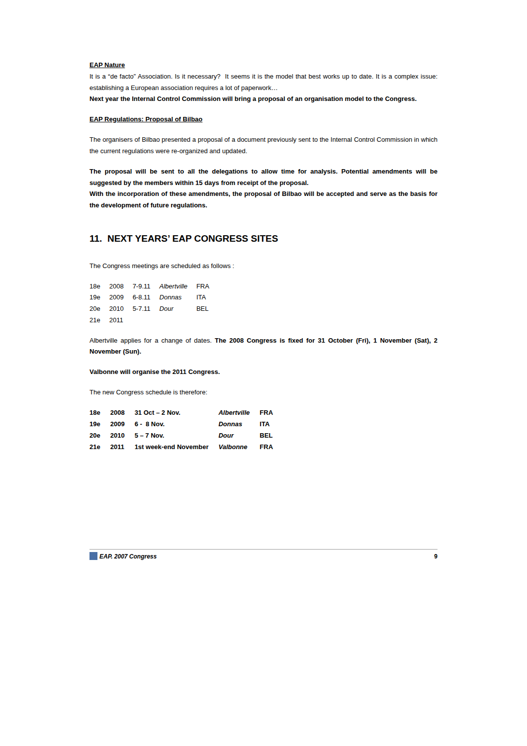EAP Nature
It is a “de facto” Association. Is it necessary? It seems it is the model that best works up to date. It is a complex issue: establishing a European association requires a lot of paperwork…
Next year the Internal Control Commission will bring a proposal of an organisation model to the Congress.
EAP Regulations: Proposal of Bilbao
The organisers of Bilbao presented a proposal of a document previously sent to the Internal Control Commission in which the current regulations were re-organized and updated.
The proposal will be sent to all the delegations to allow time for analysis. Potential amendments will be suggested by the members within 15 days from receipt of the proposal.
With the incorporation of these amendments, the proposal of Bilbao will be accepted and serve as the basis for the development of future regulations.
11. NEXT YEARS’ EAP CONGRESS SITES
The Congress meetings are scheduled as follows :
| 18e | 2008 | 7-9.11 | Albertville | FRA |
| 19e | 2009 | 6-8.11 | Donnas | ITA |
| 20e | 2010 | 5-7.11 | Dour | BEL |
| 21e | 2011 | | | |
Albertville applies for a change of dates. The 2008 Congress is fixed for 31 October (Fri), 1 November (Sat), 2 November (Sun).
Valbonne will organise the 2011 Congress.
The new Congress schedule is therefore:
| 18e | 2008 | 31 Oct – 2 Nov. | Albertville | FRA |
| 19e | 2009 | 6 - 8 Nov. | Donnas | ITA |
| 20e | 2010 | 5 – 7 Nov. | Dour | BEL |
| 21e | 2011 | 1st week-end November | Valbonne | FRA |
EAP. 2007 Congress 9